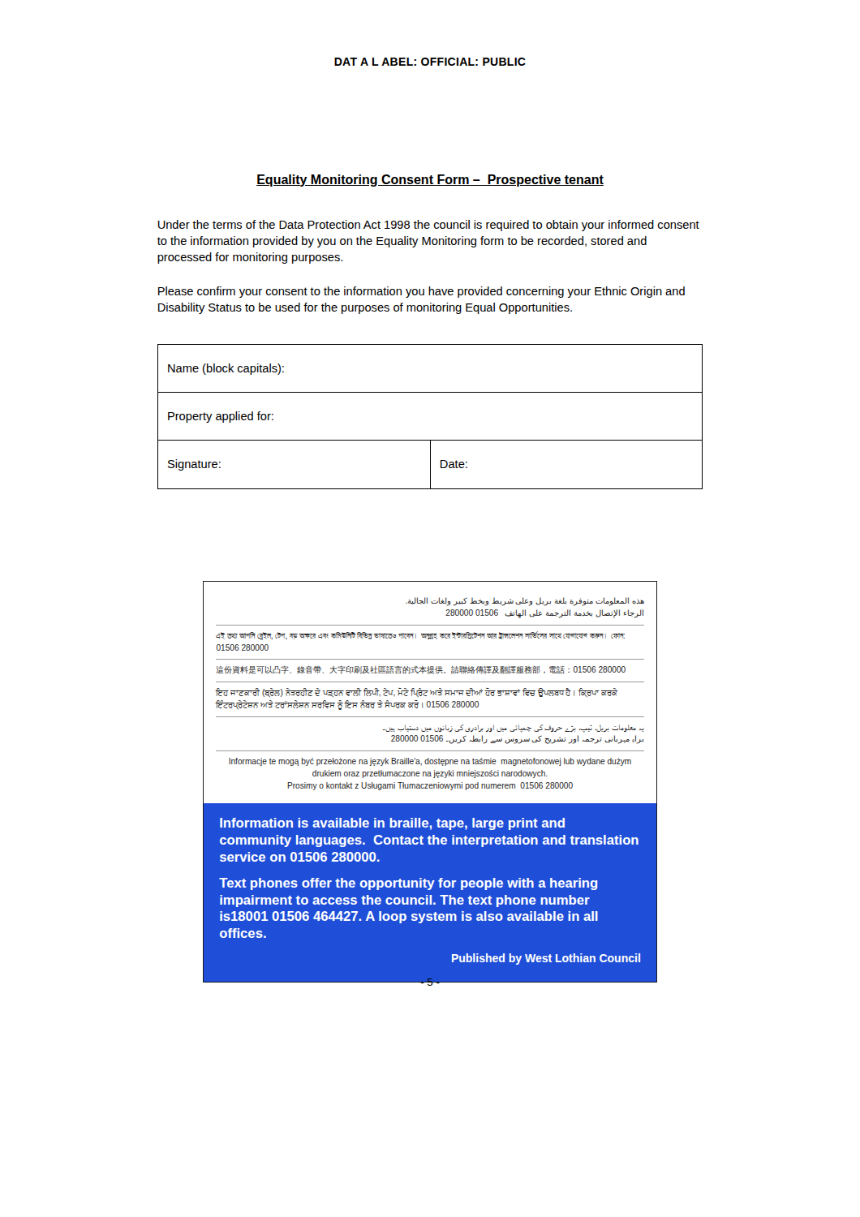DAT A L ABEL: OFFICIAL: PUBLIC
Equality Monitoring Consent Form – Prospective tenant
Under the terms of the Data Protection Act 1998 the council is required to obtain your informed consent to the information provided by you on the Equality Monitoring form to be recorded, stored and processed for monitoring purposes.
Please confirm your consent to the information you have provided concerning your Ethnic Origin and Disability Status to be used for the purposes of monitoring Equal Opportunities.
| Name (block capitals): |
| Property applied for: |
| Signature: | Date: |
هذه المعلومات متوفرة بلغة بريل وعلى شريط وبخط كبير ولغات الجالية.
الرجاء الإتصال بخدمة الترجمة على الهاتف 01506 280000
এই তথ্য আপনি ব্রেইল, টেপ, বড় অক্ষরে এবং কমিউনিটি বিভিন্ন ভাষাতেও পাবেন। অনুগ্রহ করে ইন্টারপ্রিটেশন আর ট্রান্সলেশন সার্ভিসের সাথে যোগাযোগ করুন। ফোন: 01506 280000
這份資料是可以凸字、錄音帶、大字印刷及社區語言的式本提供。請聯絡傳譯及翻譯服務部，電話：01506 280000
ਇਹ ਜਾਣਕਾਰੀ (ਬ੍ਰੇਲ) ਨੇਤਰਹੀਣ ਦੇ ਪੜ੍ਹਨ ਵਾਲੀ ਲਿਪੀ, ਟੇਪ, ਮੋਟੇ ਪ੍ਰਿੰਟ ਅਤੇ ਸਮਾਜ ਦੀਆਂ ਹੋਰ ਭਾਸ਼ਾਵਾਂ ਵਿਚ ਉਪਲਬਧ ਹੈ। ਕ੍ਰਿਪਾ ਕਰਕੇ ਇੰਟਰਪ੍ਰੇਟੇਸ਼ਨ ਅਤੇ ਟਰਾਂਸਲੇਸ਼ਨ ਸਰਵਿਸ ਨੂੰ ਇਸ ਨੰਬਰ ਤੇ ਸੰਪਰਕ ਕਰੋ। 01506 280000
یہ معلومات بریل، ٹیپ، بڑے حروف کی چھپائی میں اور برادری کی زبانوں میں دستیاب ہیں۔
براہِ مہربانی ترجمہ اور تشریح کی سروس سے رابطہ کریں۔ 01506 280000
Informacje te mogą być przełożone na język Braille'a, dostępne na taśmie magnetofonowej lub wydane dużym drukiem oraz przetłumaczone na języki mniejszości narodowych.
Prosimy o kontakt z Usługami Tłumaczeniowymi pod numerem 01506 280000
Information is available in braille, tape, large print and community languages. Contact the interpretation and translation service on 01506 280000.
Text phones offer the opportunity for people with a hearing impairment to access the council. The text phone number is18001 01506 464427. A loop system is also available in all offices.
Published by West Lothian Council
- 5 -